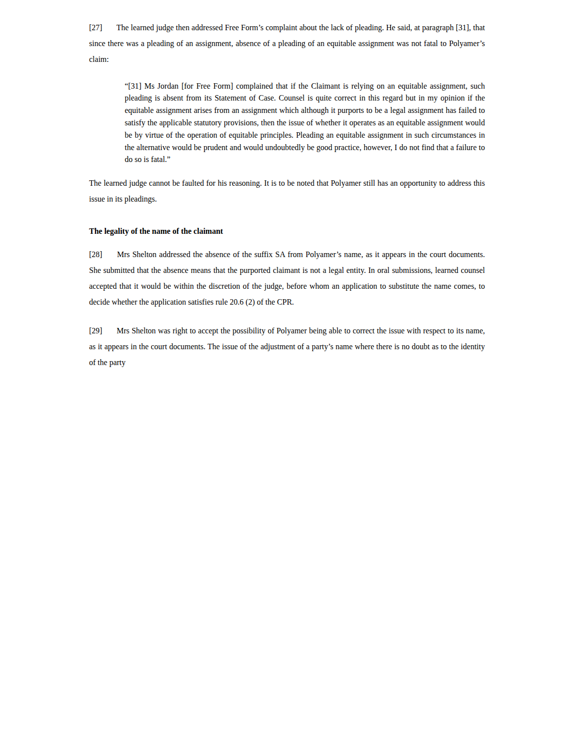[27] The learned judge then addressed Free Form’s complaint about the lack of pleading. He said, at paragraph [31], that since there was a pleading of an assignment, absence of a pleading of an equitable assignment was not fatal to Polyamer’s claim:
“[31] Ms Jordan [for Free Form] complained that if the Claimant is relying on an equitable assignment, such pleading is absent from its Statement of Case. Counsel is quite correct in this regard but in my opinion if the equitable assignment arises from an assignment which although it purports to be a legal assignment has failed to satisfy the applicable statutory provisions, then the issue of whether it operates as an equitable assignment would be by virtue of the operation of equitable principles. Pleading an equitable assignment in such circumstances in the alternative would be prudent and would undoubtedly be good practice, however, I do not find that a failure to do so is fatal.”
The learned judge cannot be faulted for his reasoning. It is to be noted that Polyamer still has an opportunity to address this issue in its pleadings.
The legality of the name of the claimant
[28] Mrs Shelton addressed the absence of the suffix SA from Polyamer’s name, as it appears in the court documents. She submitted that the absence means that the purported claimant is not a legal entity. In oral submissions, learned counsel accepted that it would be within the discretion of the judge, before whom an application to substitute the name comes, to decide whether the application satisfies rule 20.6 (2) of the CPR.
[29] Mrs Shelton was right to accept the possibility of Polyamer being able to correct the issue with respect to its name, as it appears in the court documents. The issue of the adjustment of a party’s name where there is no doubt as to the identity of the party